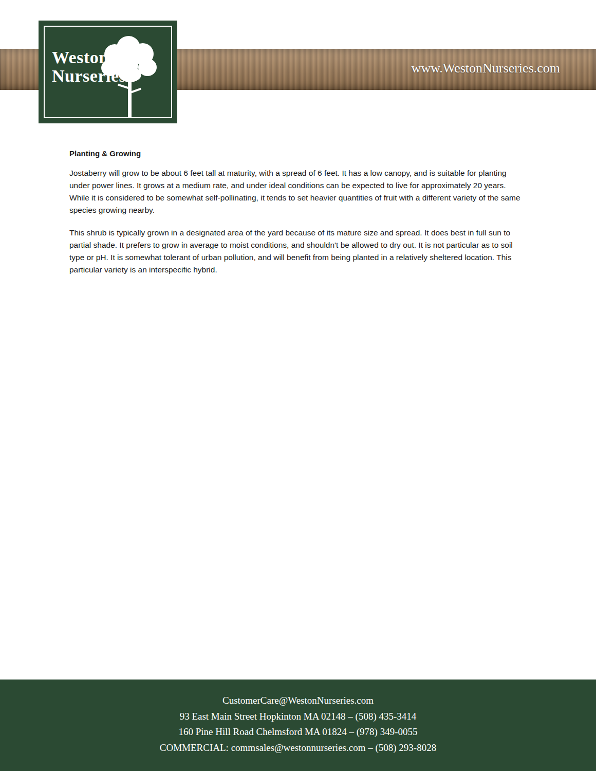Weston Nurseries
www.WestonNurseries.com
Planting & Growing
Jostaberry will grow to be about 6 feet tall at maturity, with a spread of 6 feet. It has a low canopy, and is suitable for planting under power lines. It grows at a medium rate, and under ideal conditions can be expected to live for approximately 20 years. While it is considered to be somewhat self-pollinating, it tends to set heavier quantities of fruit with a different variety of the same species growing nearby.
This shrub is typically grown in a designated area of the yard because of its mature size and spread. It does best in full sun to partial shade. It prefers to grow in average to moist conditions, and shouldn't be allowed to dry out. It is not particular as to soil type or pH. It is somewhat tolerant of urban pollution, and will benefit from being planted in a relatively sheltered location. This particular variety is an interspecific hybrid.
CustomerCare@WestonNurseries.com
93 East Main Street Hopkinton MA 02148 – (508) 435-3414
160 Pine Hill Road Chelmsford MA 01824 – (978) 349-0055
COMMERCIAL: commsales@westonnurseries.com – (508) 293-8028